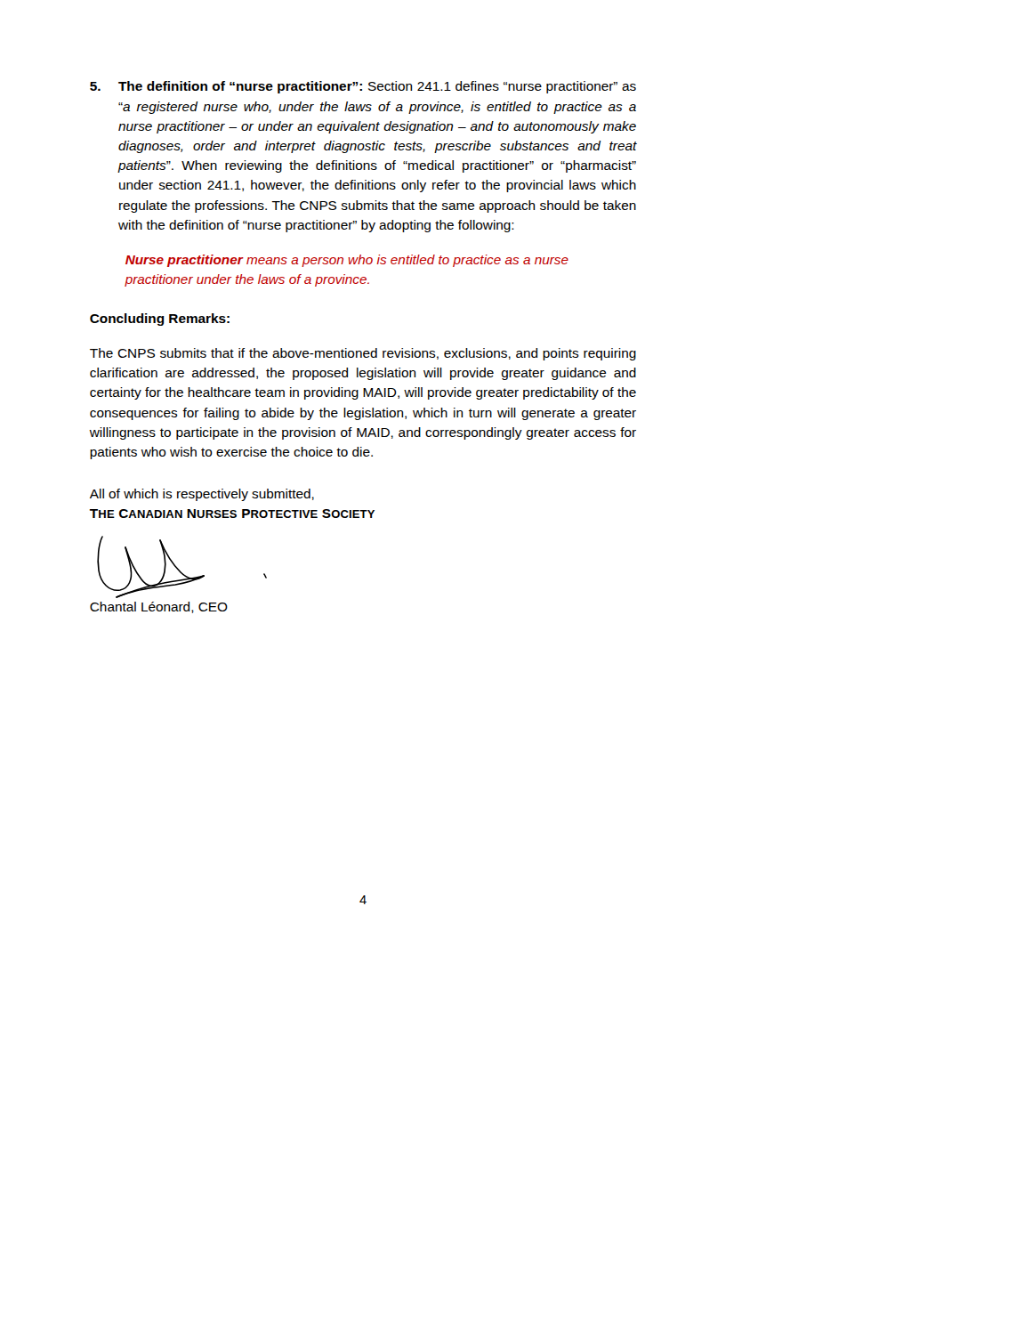5. The definition of “nurse practitioner”: Section 241.1 defines “nurse practitioner” as “a registered nurse who, under the laws of a province, is entitled to practice as a nurse practitioner – or under an equivalent designation – and to autonomously make diagnoses, order and interpret diagnostic tests, prescribe substances and treat patients”. When reviewing the definitions of “medical practitioner” or “pharmacist” under section 241.1, however, the definitions only refer to the provincial laws which regulate the professions. The CNPS submits that the same approach should be taken with the definition of “nurse practitioner” by adopting the following:
Nurse practitioner means a person who is entitled to practice as a nurse practitioner under the laws of a province.
Concluding Remarks:
The CNPS submits that if the above-mentioned revisions, exclusions, and points requiring clarification are addressed, the proposed legislation will provide greater guidance and certainty for the healthcare team in providing MAID, will provide greater predictability of the consequences for failing to abide by the legislation, which in turn will generate a greater willingness to participate in the provision of MAID, and correspondingly greater access for patients who wish to exercise the choice to die.
All of which is respectively submitted,
THE CANADIAN NURSES PROTECTIVE SOCIETY
Chantal Léonard, CEO
4